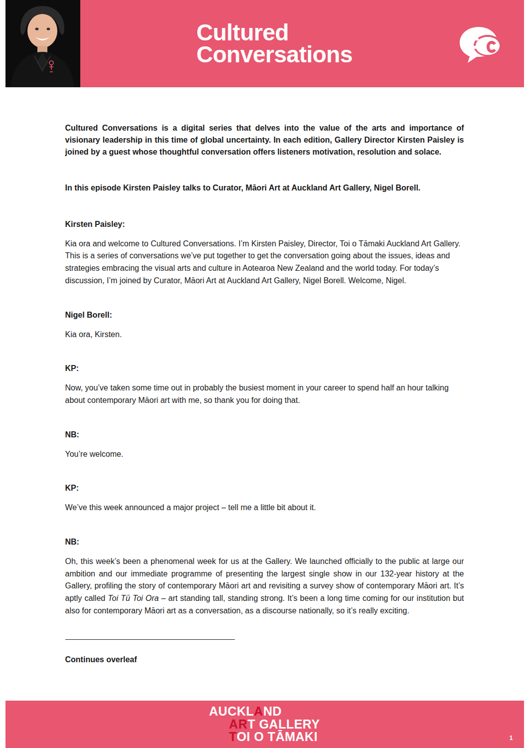Cultured
Conversations
Cultured Conversations is a digital series that delves into the value of the arts and importance of visionary leadership in this time of global uncertainty. In each edition, Gallery Director Kirsten Paisley is joined by a guest whose thoughtful conversation offers listeners motivation, resolution and solace.
In this episode Kirsten Paisley talks to Curator, Māori Art at Auckland Art Gallery, Nigel Borell.
Kirsten Paisley:
Kia ora and welcome to Cultured Conversations. I’m Kirsten Paisley, Director, Toi o Tāmaki Auckland Art Gallery. This is a series of conversations we’ve put together to get the conversation going about the issues, ideas and strategies embracing the visual arts and culture in Aotearoa New Zealand and the world today. For today’s discussion, I’m joined by Curator, Māori Art at Auckland Art Gallery, Nigel Borell. Welcome, Nigel.
Nigel Borell:
Kia ora, Kirsten.
KP:
Now, you’ve taken some time out in probably the busiest moment in your career to spend half an hour talking about contemporary Māori art with me, so thank you for doing that.
NB:
You’re welcome.
KP:
We’ve this week announced a major project – tell me a little bit about it.
NB:
Oh, this week’s been a phenomenal week for us at the Gallery. We launched officially to the public at large our ambition and our immediate programme of presenting the largest single show in our 132-year history at the Gallery, profiling the story of contemporary Māori art and revisiting a survey show of contemporary Māori art. It’s aptly called Toi Tū Toi Ora – art standing tall, standing strong. It’s been a long time coming for our institution but also for contemporary Māori art as a conversation, as a discourse nationally, so it’s really exciting.
Continues overleaf
AUCKLAND ART GALLERY TOI O TĀMAKI
1